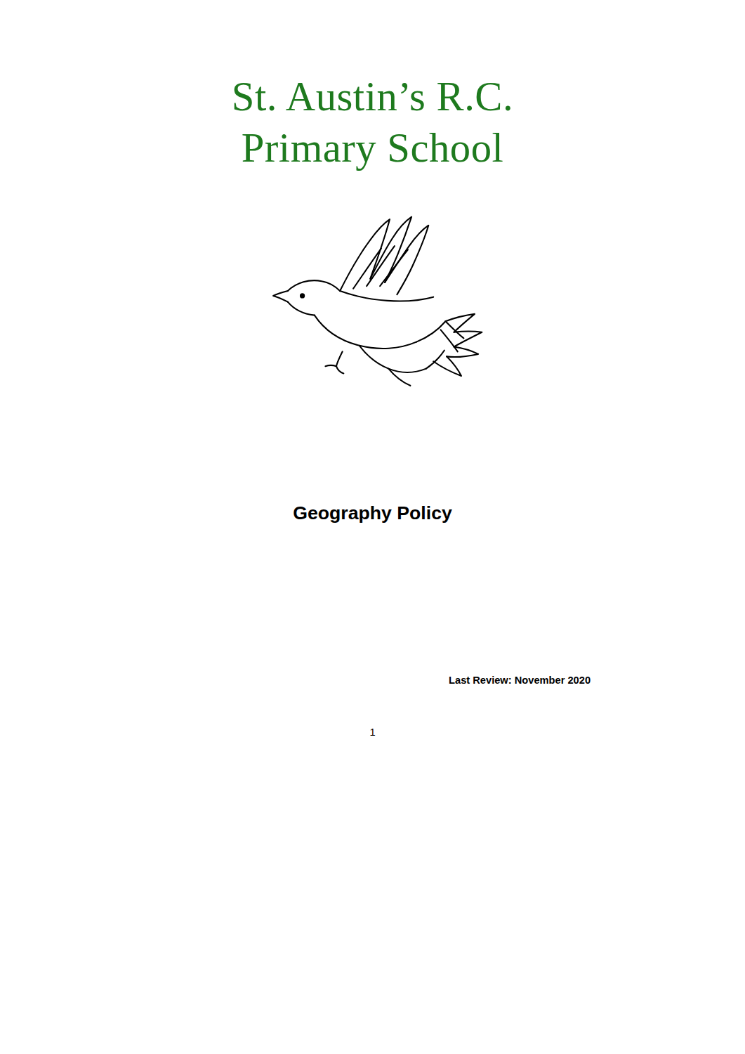St. Austin’s R.C.
Primary School
Geography Policy
Last Review: November 2020
1